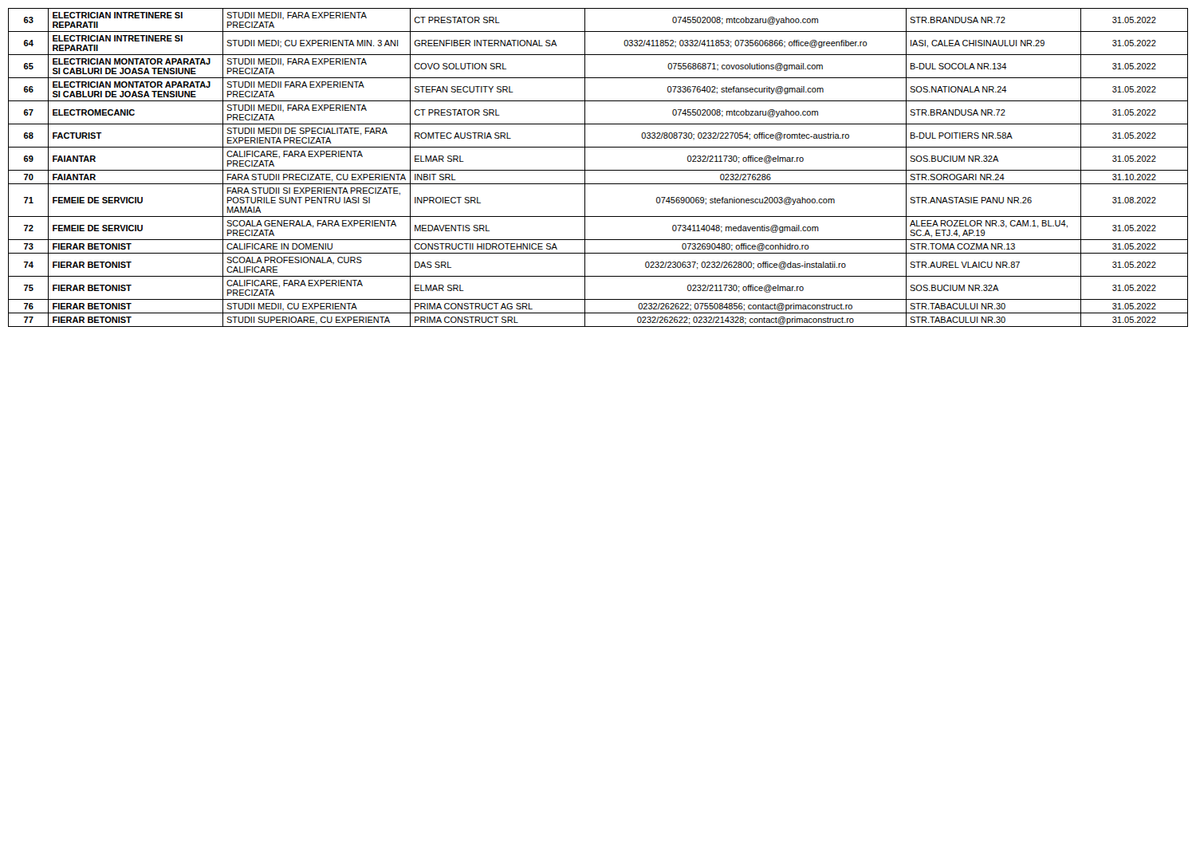| 63 | ELECTRICIAN INTRETINERE SI REPARATII | STUDII MEDII, FARA EXPERIENTA PRECIZATA | CT PRESTATOR SRL | 0745502008; mtcobzaru@yahoo.com | STR.BRANDUSA NR.72 | 31.05.2022 |
| 64 | ELECTRICIAN INTRETINERE SI REPARATII | STUDII MEDI; CU EXPERIENTA MIN. 3 ANI | GREENFIBER INTERNATIONAL SA | 0332/411852; 0332/411853; 0735606866; office@greenfiber.ro | IASI, CALEA CHISINAULUI NR.29 | 31.05.2022 |
| 65 | ELECTRICIAN MONTATOR APARATAJ SI CABLURI DE JOASA TENSIUNE | STUDII MEDII, FARA EXPERIENTA PRECIZATA | COVO SOLUTION SRL | 0755686871; covosolutions@gmail.com | B-DUL SOCOLA NR.134 | 31.05.2022 |
| 66 | ELECTRICIAN MONTATOR APARATAJ SI CABLURI DE JOASA TENSIUNE | STUDII MEDII FARA EXPERIENTA PRECIZATA | STEFAN SECUTITY SRL | 0733676402; stefansecurity@gmail.com | SOS.NATIONALA NR.24 | 31.05.2022 |
| 67 | ELECTROMECANIC | STUDII MEDII, FARA EXPERIENTA PRECIZATA | CT PRESTATOR SRL | 0745502008; mtcobzaru@yahoo.com | STR.BRANDUSA NR.72 | 31.05.2022 |
| 68 | FACTURIST | STUDII MEDII DE SPECIALITATE, FARA EXPERIENTA PRECIZATA | ROMTEC AUSTRIA SRL | 0332/808730; 0232/227054; office@romtec-austria.ro | B-DUL POITIERS NR.58A | 31.05.2022 |
| 69 | FAIANTAR | CALIFICARE, FARA EXPERIENTA PRECIZATA | ELMAR SRL | 0232/211730; office@elmar.ro | SOS.BUCIUM NR.32A | 31.05.2022 |
| 70 | FAIANTAR | FARA STUDII PRECIZATE, CU EXPERIENTA | INBIT SRL | 0232/276286 | STR.SOROGARI NR.24 | 31.10.2022 |
| 71 | FEMEIE DE SERVICIU | FARA STUDII SI EXPERIENTA PRECIZATE, POSTURILE SUNT PENTRU IASI SI MAMAIA | INPROIECT SRL | 0745690069; stefanionescu2003@yahoo.com | STR.ANASTASIE PANU NR.26 | 31.08.2022 |
| 72 | FEMEIE DE SERVICIU | SCOALA GENERALA, FARA EXPERIENTA PRECIZATA | MEDAVENTIS SRL | 0734114048; medaventis@gmail.com | ALEEA ROZELOR NR.3, CAM.1, BL.U4, SC.A, ETJ.4, AP.19 | 31.05.2022 |
| 73 | FIERAR BETONIST | CALIFICARE IN DOMENIU | CONSTRUCTII HIDROTEHNICE SA | 0732690480; office@conhidro.ro | STR.TOMA COZMA NR.13 | 31.05.2022 |
| 74 | FIERAR BETONIST | SCOALA PROFESIONALA, CURS CALIFICARE | DAS SRL | 0232/230637; 0232/262800; office@das-instalatii.ro | STR.AUREL VLAICU NR.87 | 31.05.2022 |
| 75 | FIERAR BETONIST | CALIFICARE, FARA EXPERIENTA PRECIZATA | ELMAR SRL | 0232/211730; office@elmar.ro | SOS.BUCIUM NR.32A | 31.05.2022 |
| 76 | FIERAR BETONIST | STUDII MEDII, CU EXPERIENTA | PRIMA CONSTRUCT AG SRL | 0232/262622; 0755084856; contact@primaconstruct.ro | STR.TABACULUI NR.30 | 31.05.2022 |
| 77 | FIERAR BETONIST | STUDII SUPERIOARE, CU EXPERIENTA | PRIMA CONSTRUCT SRL | 0232/262622; 0232/214328; contact@primaconstruct.ro | STR.TABACULUI NR.30 | 31.05.2022 |